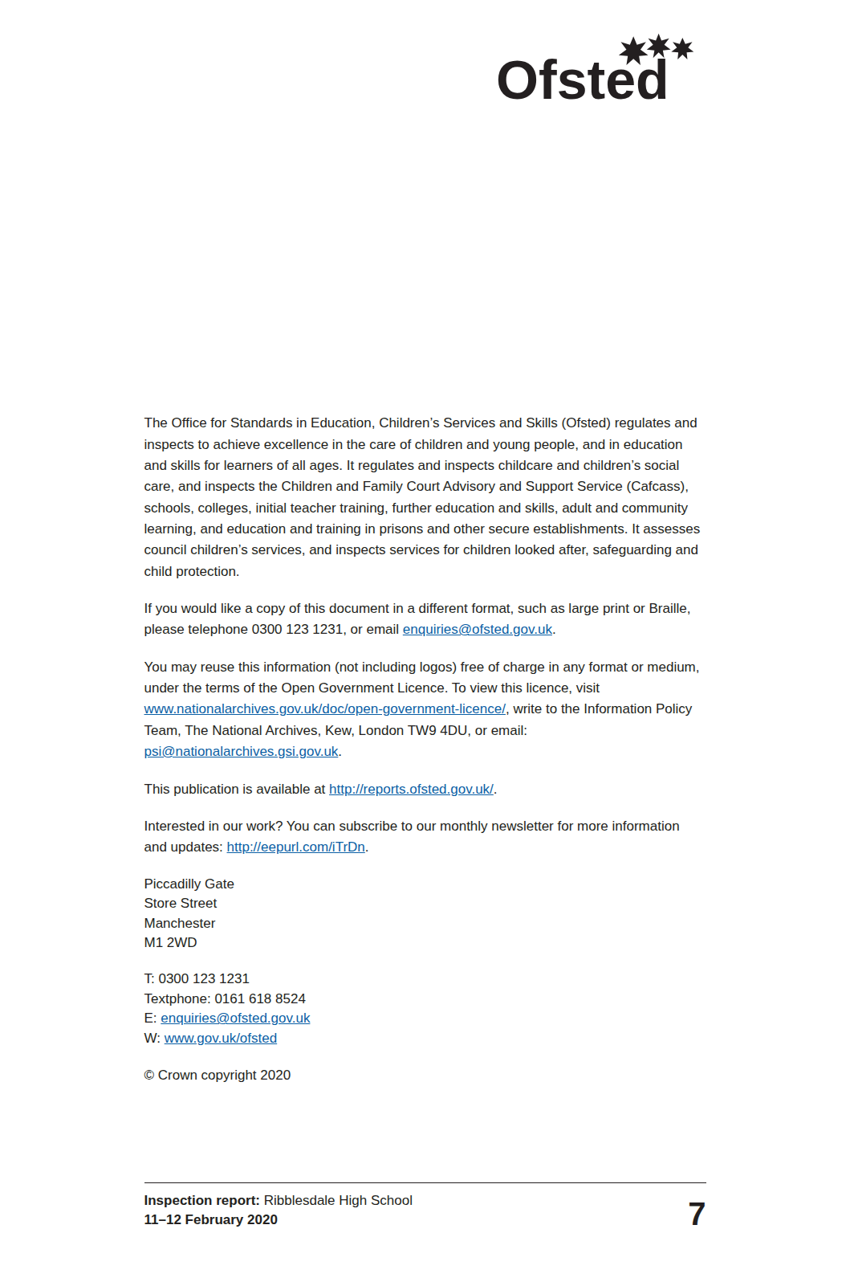The Office for Standards in Education, Children’s Services and Skills (Ofsted) regulates and inspects to achieve excellence in the care of children and young people, and in education and skills for learners of all ages. It regulates and inspects childcare and children’s social care, and inspects the Children and Family Court Advisory and Support Service (Cafcass), schools, colleges, initial teacher training, further education and skills, adult and community learning, and education and training in prisons and other secure establishments. It assesses council children’s services, and inspects services for children looked after, safeguarding and child protection.
If you would like a copy of this document in a different format, such as large print or Braille, please telephone 0300 123 1231, or email enquiries@ofsted.gov.uk.
You may reuse this information (not including logos) free of charge in any format or medium, under the terms of the Open Government Licence. To view this licence, visit www.nationalarchives.gov.uk/doc/open-government-licence/, write to the Information Policy Team, The National Archives, Kew, London TW9 4DU, or email: psi@nationalarchives.gsi.gov.uk.
This publication is available at http://reports.ofsted.gov.uk/.
Interested in our work? You can subscribe to our monthly newsletter for more information and updates: http://eepurl.com/iTrDn.
Piccadilly Gate
Store Street
Manchester
M1 2WD
T: 0300 123 1231
Textphone: 0161 618 8524
E: enquiries@ofsted.gov.uk
W: www.gov.uk/ofsted
© Crown copyright 2020
Inspection report: Ribblesdale High School
11–12 February 2020
7